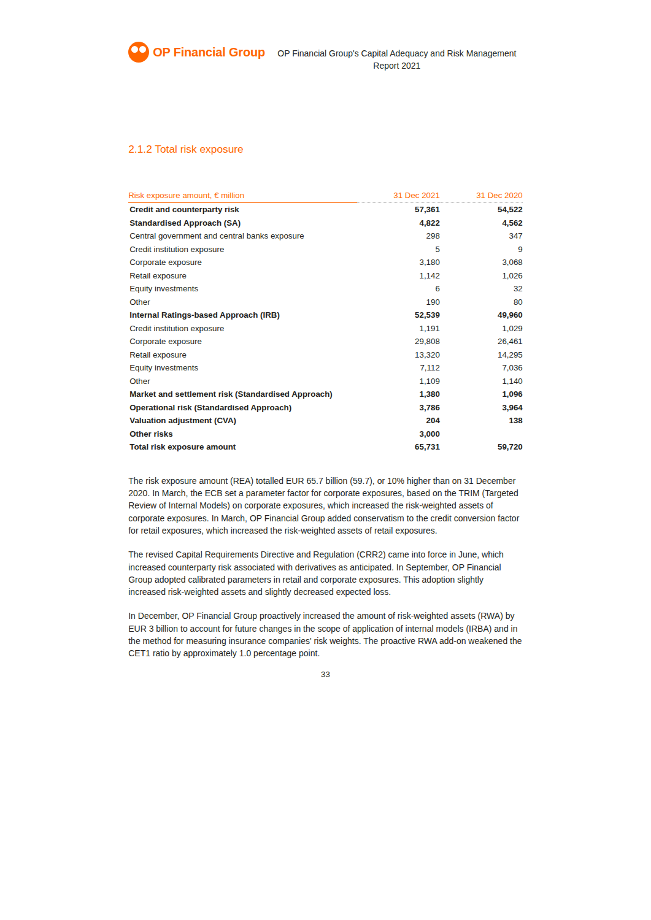OP Financial Group
OP Financial Group's Capital Adequacy and Risk Management Report 2021
2.1.2 Total risk exposure
| Risk exposure amount, € million | 31 Dec 2021 | 31 Dec 2020 |
| --- | --- | --- |
| Credit and counterparty risk | 57,361 | 54,522 |
| Standardised Approach (SA) | 4,822 | 4,562 |
| Central government and central banks exposure | 298 | 347 |
| Credit institution exposure | 5 | 9 |
| Corporate exposure | 3,180 | 3,068 |
| Retail exposure | 1,142 | 1,026 |
| Equity investments | 6 | 32 |
| Other | 190 | 80 |
| Internal Ratings-based Approach (IRB) | 52,539 | 49,960 |
| Credit institution exposure | 1,191 | 1,029 |
| Corporate exposure | 29,808 | 26,461 |
| Retail exposure | 13,320 | 14,295 |
| Equity investments | 7,112 | 7,036 |
| Other | 1,109 | 1,140 |
| Market and settlement risk (Standardised Approach) | 1,380 | 1,096 |
| Operational risk (Standardised Approach) | 3,786 | 3,964 |
| Valuation adjustment (CVA) | 204 | 138 |
| Other risks | 3,000 | |
| Total risk exposure amount | 65,731 | 59,720 |
The risk exposure amount (REA) totalled EUR 65.7 billion (59.7), or 10% higher than on 31 December 2020. In March, the ECB set a parameter factor for corporate exposures, based on the TRIM (Targeted Review of Internal Models) on corporate exposures, which increased the risk-weighted assets of corporate exposures. In March, OP Financial Group added conservatism to the credit conversion factor for retail exposures, which increased the risk-weighted assets of retail exposures.
The revised Capital Requirements Directive and Regulation (CRR2) came into force in June, which increased counterparty risk associated with derivatives as anticipated. In September, OP Financial Group adopted calibrated parameters in retail and corporate exposures. This adoption slightly increased risk-weighted assets and slightly decreased expected loss.
In December, OP Financial Group proactively increased the amount of risk-weighted assets (RWA) by EUR 3 billion to account for future changes in the scope of application of internal models (IRBA) and in the method for measuring insurance companies' risk weights. The proactive RWA add-on weakened the CET1 ratio by approximately 1.0 percentage point.
33